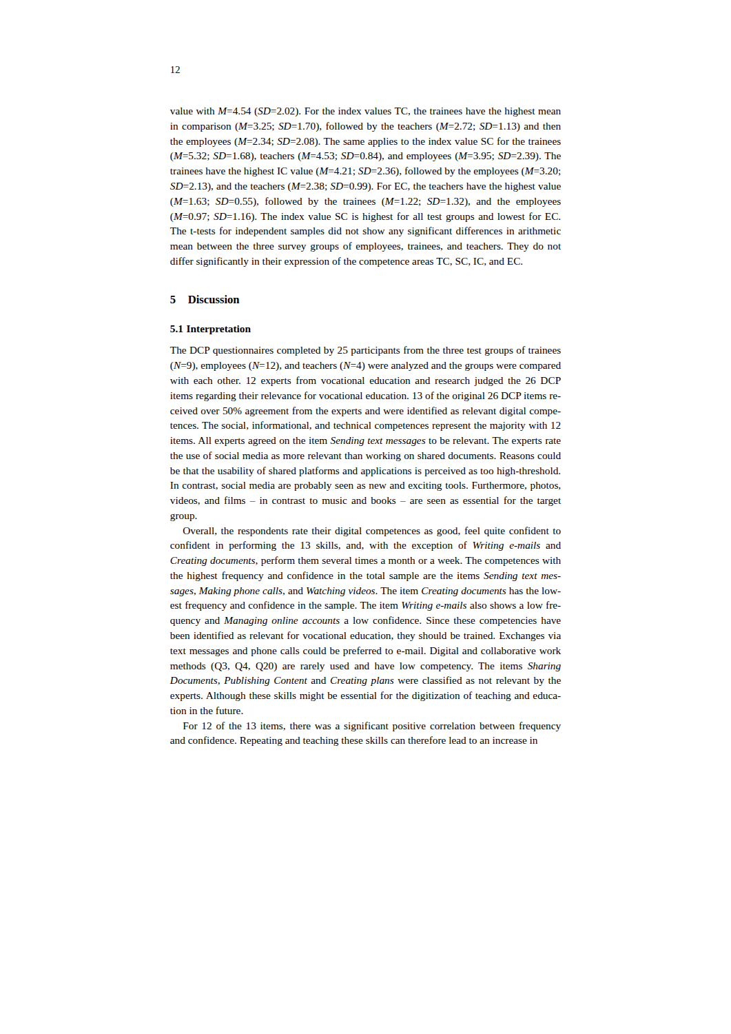12
value with M=4.54 (SD=2.02). For the index values TC, the trainees have the highest mean in comparison (M=3.25; SD=1.70), followed by the teachers (M=2.72; SD=1.13) and then the employees (M=2.34; SD=2.08). The same applies to the index value SC for the trainees (M=5.32; SD=1.68), teachers (M=4.53; SD=0.84), and employees (M=3.95; SD=2.39). The trainees have the highest IC value (M=4.21; SD=2.36), followed by the employees (M=3.20; SD=2.13), and the teachers (M=2.38; SD=0.99). For EC, the teachers have the highest value (M=1.63; SD=0.55), followed by the trainees (M=1.22; SD=1.32), and the employees (M=0.97; SD=1.16). The index value SC is highest for all test groups and lowest for EC. The t-tests for independent samples did not show any significant differences in arithmetic mean between the three survey groups of employees, trainees, and teachers. They do not differ significantly in their expression of the competence areas TC, SC, IC, and EC.
5 Discussion
5.1 Interpretation
The DCP questionnaires completed by 25 participants from the three test groups of trainees (N=9), employees (N=12), and teachers (N=4) were analyzed and the groups were compared with each other. 12 experts from vocational education and research judged the 26 DCP items regarding their relevance for vocational education. 13 of the original 26 DCP items received over 50% agreement from the experts and were identified as relevant digital competences. The social, informational, and technical competences represent the majority with 12 items. All experts agreed on the item Sending text messages to be relevant. The experts rate the use of social media as more relevant than working on shared documents. Reasons could be that the usability of shared platforms and applications is perceived as too high-threshold. In contrast, social media are probably seen as new and exciting tools. Furthermore, photos, videos, and films – in contrast to music and books – are seen as essential for the target group.
Overall, the respondents rate their digital competences as good, feel quite confident to confident in performing the 13 skills, and, with the exception of Writing e-mails and Creating documents, perform them several times a month or a week. The competences with the highest frequency and confidence in the total sample are the items Sending text messages, Making phone calls, and Watching videos. The item Creating documents has the lowest frequency and confidence in the sample. The item Writing e-mails also shows a low frequency and Managing online accounts a low confidence. Since these competencies have been identified as relevant for vocational education, they should be trained. Exchanges via text messages and phone calls could be preferred to e-mail. Digital and collaborative work methods (Q3, Q4, Q20) are rarely used and have low competency. The items Sharing Documents, Publishing Content and Creating plans were classified as not relevant by the experts. Although these skills might be essential for the digitization of teaching and education in the future.
For 12 of the 13 items, there was a significant positive correlation between frequency and confidence. Repeating and teaching these skills can therefore lead to an increase in